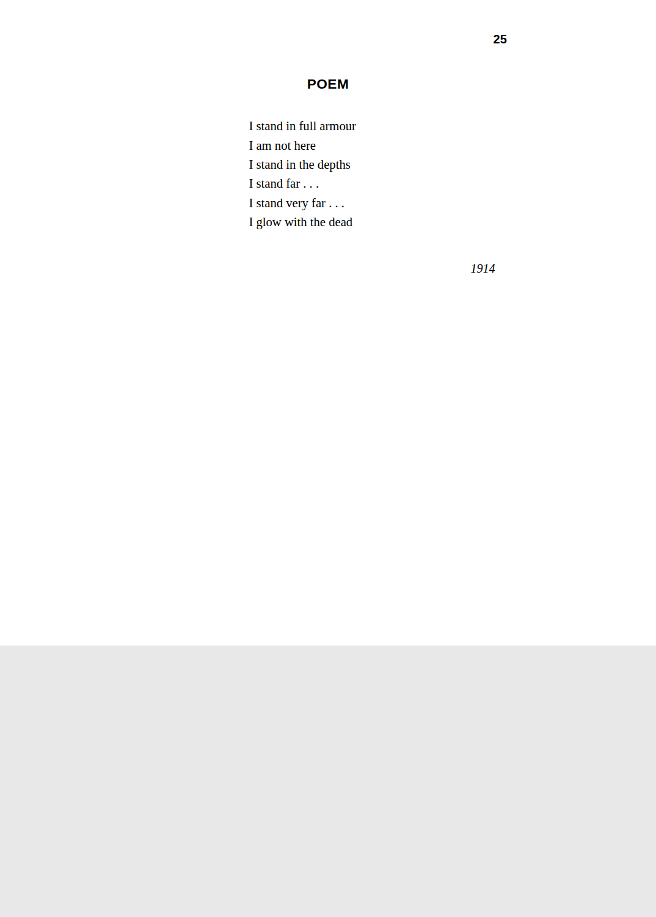25
POEM
I stand in full armour
I am not here
I stand in the depths
I stand far . . .
I stand very far . . .
I glow with the dead
1914